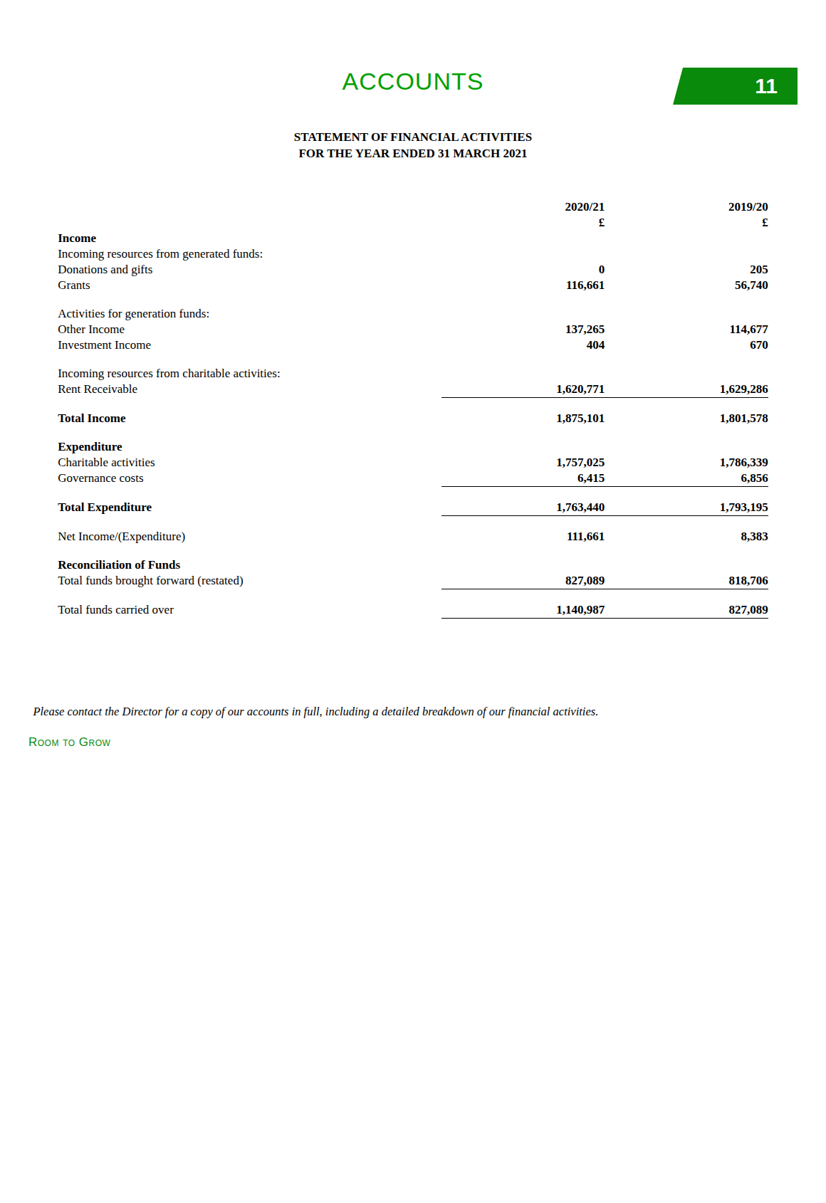11
ACCOUNTS
STATEMENT OF FINANCIAL ACTIVITIES
FOR THE YEAR ENDED 31 MARCH 2021
| | 2020/21 | 2019/20 |
| | £ | £ |
| Income | | |
| Incoming resources from generated funds: | | |
| Donations and gifts | 0 | 205 |
| Grants | 116,661 | 56,740 |
| Activities for generation funds: | | |
| Other Income | 137,265 | 114,677 |
| Investment Income | 404 | 670 |
| Incoming resources from charitable activities: | | |
| Rent Receivable | 1,620,771 | 1,629,286 |
| Total Income | 1,875,101 | 1,801,578 |
| Expenditure | | |
| Charitable activities | 1,757,025 | 1,786,339 |
| Governance costs | 6,415 | 6,856 |
| Total Expenditure | 1,763,440 | 1,793,195 |
| Net Income/(Expenditure) | 111,661 | 8,383 |
| Reconciliation of Funds | | |
| Total funds brought forward (restated) | 827,089 | 818,706 |
| Total funds carried over | 1,140,987 | 827,089 |
Please contact the Director for a copy of our accounts in full, including a detailed breakdown of our financial activities.
Room to Grow